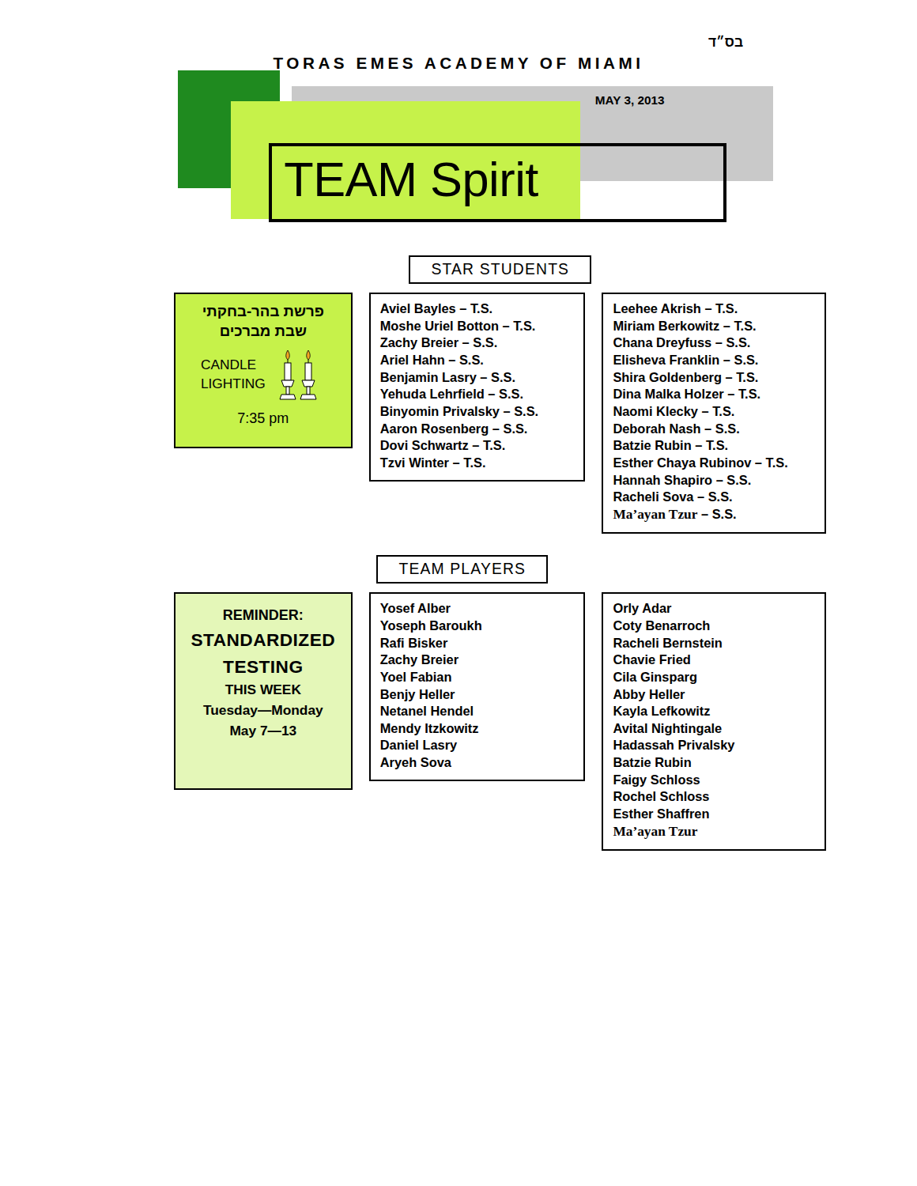בס״ד
TORAS EMES ACADEMY OF MIAMI
MAY 3, 2013
TEAM Spirit
STAR STUDENTS
פרשת בהר-בחקתי
שבת מברכים
CANDLE
LIGHTING
7:35 pm
Aviel Bayles – T.S.
Moshe Uriel Botton – T.S.
Zachy Breier – S.S.
Ariel Hahn – S.S.
Benjamin Lasry – S.S.
Yehuda Lehrfield – S.S.
Binyomin Privalsky – S.S.
Aaron Rosenberg – S.S.
Dovi Schwartz – T.S.
Tzvi Winter – T.S.
Leehee Akrish – T.S.
Miriam Berkowitz – T.S.
Chana Dreyfuss – S.S.
Elisheva Franklin – S.S.
Shira Goldenberg – T.S.
Dina Malka Holzer – T.S.
Naomi Klecky – T.S.
Deborah Nash – S.S.
Batzie Rubin – T.S.
Esther Chaya Rubinov – T.S.
Hannah Shapiro – S.S.
Racheli Sova – S.S.
Ma’ayan Tzur – S.S.
TEAM PLAYERS
REMINDER:
STANDARDIZED
TESTING
THIS WEEK
Tuesday—Monday
May 7—13
Yosef Alber
Yoseph Baroukh
Rafi Bisker
Zachy Breier
Yoel Fabian
Benjy Heller
Netanel Hendel
Mendy Itzkowitz
Daniel Lasry
Aryeh Sova
Orly Adar
Coty Benarroch
Racheli Bernstein
Chavie Fried
Cila Ginsparg
Abby Heller
Kayla Lefkowitz
Avital Nightingale
Hadassah Privalsky
Batzie Rubin
Faigy Schloss
Rochel Schloss
Esther Shaffren
Ma’ayan Tzur